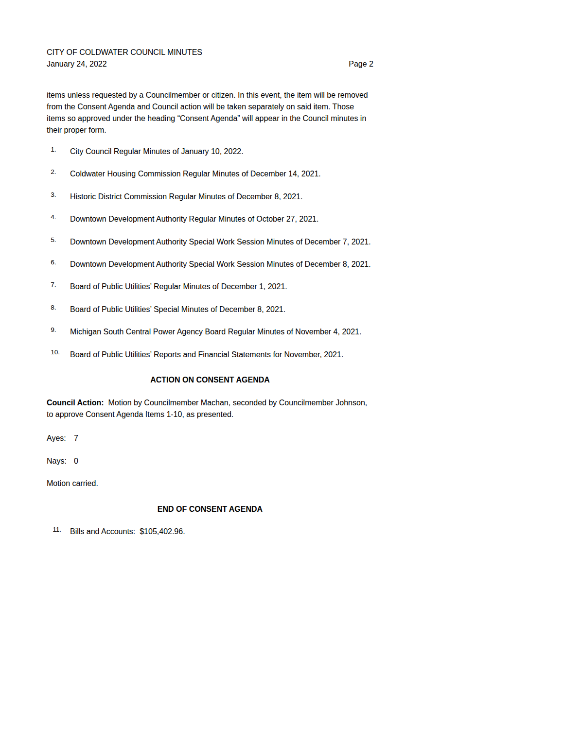CITY OF COLDWATER COUNCIL MINUTES
January 24, 2022
Page 2
items unless requested by a Councilmember or citizen. In this event, the item will be removed from the Consent Agenda and Council action will be taken separately on said item. Those items so approved under the heading “Consent Agenda” will appear in the Council minutes in their proper form.
City Council Regular Minutes of January 10, 2022.
Coldwater Housing Commission Regular Minutes of December 14, 2021.
Historic District Commission Regular Minutes of December 8, 2021.
Downtown Development Authority Regular Minutes of October 27, 2021.
Downtown Development Authority Special Work Session Minutes of December 7, 2021.
Downtown Development Authority Special Work Session Minutes of December 8, 2021.
Board of Public Utilities’ Regular Minutes of December 1, 2021.
Board of Public Utilities’ Special Minutes of December 8, 2021.
Michigan South Central Power Agency Board Regular Minutes of November 4, 2021.
Board of Public Utilities’ Reports and Financial Statements for November, 2021.
ACTION ON CONSENT AGENDA
Council Action: Motion by Councilmember Machan, seconded by Councilmember Johnson, to approve Consent Agenda Items 1-10, as presented.
Ayes: 7
Nays: 0
Motion carried.
END OF CONSENT AGENDA
Bills and Accounts: $105,402.96.